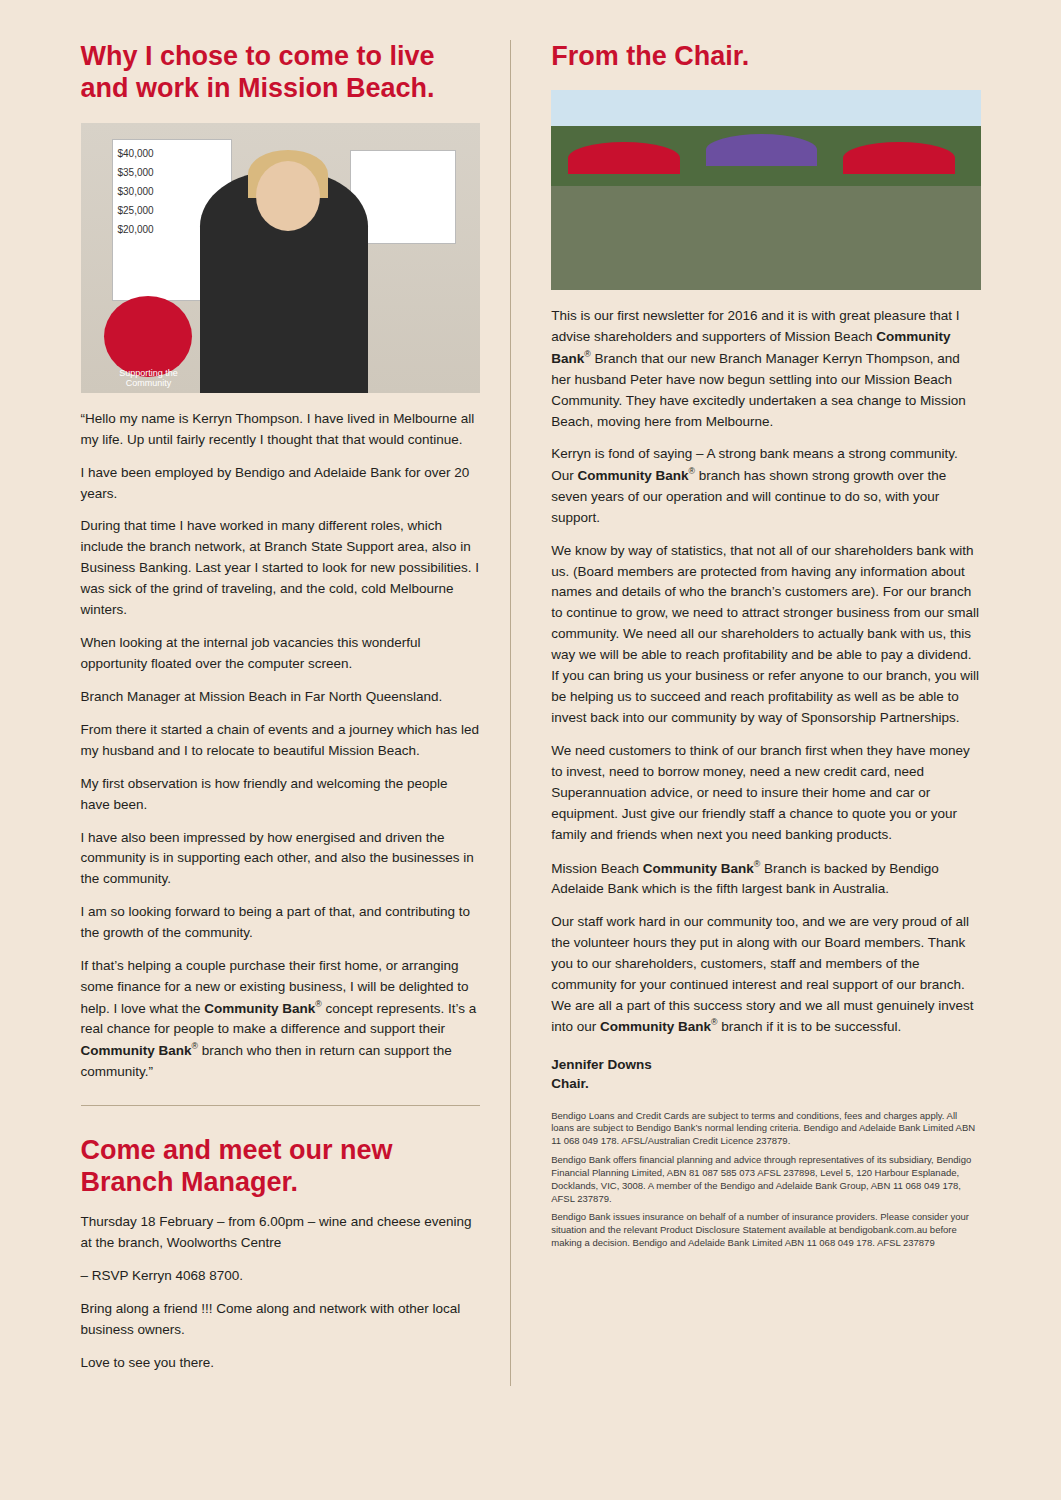Why I chose to come to live and work in Mission Beach.
$40,000
$35,000
$30,000
$25,000
$20,000
Supporting the Community
“Hello my name is Kerryn Thompson. I have lived in Melbourne all my life. Up until fairly recently I thought that that would continue.
I have been employed by Bendigo and Adelaide Bank for over 20 years.
During that time I have worked in many different roles, which include the branch network, at Branch State Support area, also in Business Banking. Last year I started to look for new possibilities. I was sick of the grind of traveling, and the cold, cold Melbourne winters.
When looking at the internal job vacancies this wonderful opportunity floated over the computer screen.
Branch Manager at Mission Beach in Far North Queensland.
From there it started a chain of events and a journey which has led my husband and I to relocate to beautiful Mission Beach.
My first observation is how friendly and welcoming the people have been.
I have also been impressed by how energised and driven the community is in supporting each other, and also the businesses in the community.
I am so looking forward to being a part of that, and contributing to the growth of the community.
If that’s helping a couple purchase their first home, or arranging some finance for a new or existing business, I will be delighted to help. I love what the Community Bank® concept represents. It’s a real chance for people to make a difference and support their Community Bank® branch who then in return can support the community.”
Come and meet our new Branch Manager.
Thursday 18 February – from 6.00pm – wine and cheese evening at the branch, Woolworths Centre
– RSVP Kerryn 4068 8700.
Bring along a friend !!! Come along and network with other local business owners.
Love to see you there.
From the Chair.
This is our first newsletter for 2016 and it is with great pleasure that I advise shareholders and supporters of Mission Beach Community Bank® Branch that our new Branch Manager Kerryn Thompson, and her husband Peter have now begun settling into our Mission Beach Community. They have excitedly undertaken a sea change to Mission Beach, moving here from Melbourne.
Kerryn is fond of saying – A strong bank means a strong community. Our Community Bank® branch has shown strong growth over the seven years of our operation and will continue to do so, with your support.
We know by way of statistics, that not all of our shareholders bank with us. (Board members are protected from having any information about names and details of who the branch’s customers are). For our branch to continue to grow, we need to attract stronger business from our small community. We need all our shareholders to actually bank with us, this way we will be able to reach profitability and be able to pay a dividend. If you can bring us your business or refer anyone to our branch, you will be helping us to succeed and reach profitability as well as be able to invest back into our community by way of Sponsorship Partnerships.
We need customers to think of our branch first when they have money to invest, need to borrow money, need a new credit card, need Superannuation advice, or need to insure their home and car or equipment. Just give our friendly staff a chance to quote you or your family and friends when next you need banking products.
Mission Beach Community Bank® Branch is backed by Bendigo Adelaide Bank which is the fifth largest bank in Australia.
Our staff work hard in our community too, and we are very proud of all the volunteer hours they put in along with our Board members. Thank you to our shareholders, customers, staff and members of the community for your continued interest and real support of our branch. We are all a part of this success story and we all must genuinely invest into our Community Bank® branch if it is to be successful.
Jennifer Downs
Chair.
Bendigo Loans and Credit Cards are subject to terms and conditions, fees and charges apply. All loans are subject to Bendigo Bank’s normal lending criteria. Bendigo and Adelaide Bank Limited ABN 11 068 049 178. AFSL/Australian Credit Licence 237879.
Bendigo Bank offers financial planning and advice through representatives of its subsidiary, Bendigo Financial Planning Limited, ABN 81 087 585 073 AFSL 237898, Level 5, 120 Harbour Esplanade, Docklands, VIC, 3008. A member of the Bendigo and Adelaide Bank Group, ABN 11 068 049 178, AFSL 237879.
Bendigo Bank issues insurance on behalf of a number of insurance providers. Please consider your situation and the relevant Product Disclosure Statement available at bendigobank.com.au before making a decision. Bendigo and Adelaide Bank Limited ABN 11 068 049 178. AFSL 237879